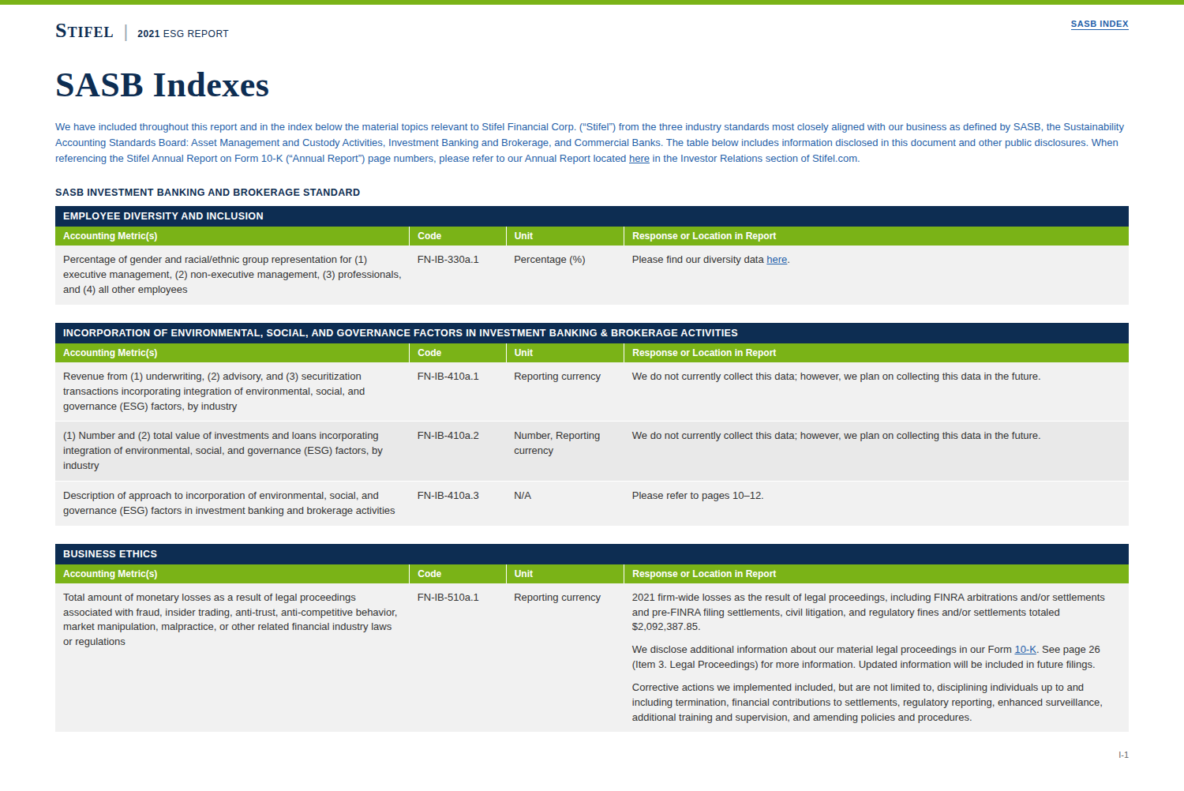Stifel | 2021 ESG REPORT
SASB INDEX
SASB Indexes
We have included throughout this report and in the index below the material topics relevant to Stifel Financial Corp. (“Stifel”) from the three industry standards most closely aligned with our business as defined by SASB, the Sustainability Accounting Standards Board: Asset Management and Custody Activities, Investment Banking and Brokerage, and Commercial Banks. The table below includes information disclosed in this document and other public disclosures. When referencing the Stifel Annual Report on Form 10-K (“Annual Report”) page numbers, please refer to our Annual Report located here in the Investor Relations section of Stifel.com.
SASB Investment Banking and Brokerage Standard
Employee Diversity and Inclusion
| Accounting Metric(s) | Code | Unit | Response or Location in Report |
| --- | --- | --- | --- |
| Percentage of gender and racial/ethnic group representation for (1) executive management, (2) non-executive management, (3) professionals, and (4) all other employees | FN-IB-330a.1 | Percentage (%) | Please find our diversity data here . |
Incorporation of Environmental, Social, and Governance Factors in Investment Banking & Brokerage Activities
| Accounting Metric(s) | Code | Unit | Response or Location in Report |
| --- | --- | --- | --- |
| Revenue from (1) underwriting, (2) advisory, and (3) securitization transactions incorporating integration of environmental, social, and governance (ESG) factors, by industry | FN-IB-410a.1 | Reporting currency | We do not currently collect this data; however, we plan on collecting this data in the future. |
| (1) Number and (2) total value of investments and loans incorporating integration of environmental, social, and governance (ESG) factors, by industry | FN-IB-410a.2 | Number, Reporting currency | We do not currently collect this data; however, we plan on collecting this data in the future. |
| Description of approach to incorporation of environmental, social, and governance (ESG) factors in investment banking and brokerage activities | FN-IB-410a.3 | N/A | Please refer to pages 10–12. |
Business Ethics
| Accounting Metric(s) | Code | Unit | Response or Location in Report |
| --- | --- | --- | --- |
| Total amount of monetary losses as a result of legal proceedings associated with fraud, insider trading, anti-trust, anti-competitive behavior, market manipulation, malpractice, or other related financial industry laws or regulations | FN-IB-510a.1 | Reporting currency | 2021 firm-wide losses as the result of legal proceedings, including FINRA arbitrations and/or settlements and pre-FINRA filing settlements, civil litigation, and regulatory fines and/or settlements totaled $2,092,387.85. We disclose additional information about our material legal proceedings in our Form 10-K . See page 26 (Item 3. Legal Proceedings) for more information. Updated information will be included in future filings. Corrective actions we implemented included, but are not limited to, disciplining individuals up to and including termination, financial contributions to settlements, regulatory reporting, enhanced surveillance, additional training and supervision, and amending policies and procedures. |
I-1